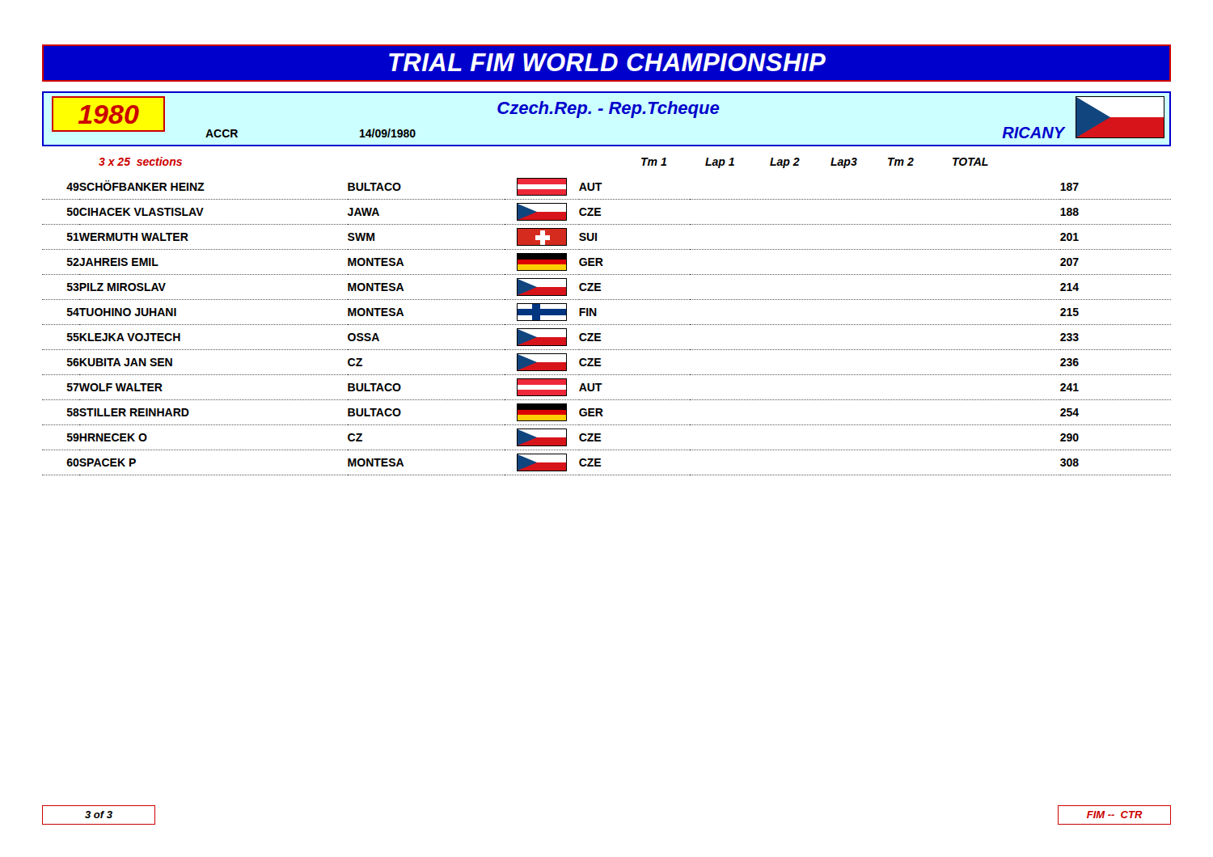TRIAL FIM WORLD CHAMPIONSHIP
Czech.Rep. - Rep.Tcheque
1980
ACCR
14/09/1980
RICANY
3 x 25 sections Tm 1 Lap 1 Lap 2 Lap3 Tm 2 TOTAL
| 49 | SCHÖFBANKER HEINZ | BULTACO | | AUT | | 187 |
| 50 | CIHACEK VLASTISLAV | JAWA | | CZE | | 188 |
| 51 | WERMUTH WALTER | SWM | | SUI | | 201 |
| 52 | JAHREIS EMIL | MONTESA | | GER | | 207 |
| 53 | PILZ MIROSLAV | MONTESA | | CZE | | 214 |
| 54 | TUOHINO JUHANI | MONTESA | | FIN | | 215 |
| 55 | KLEJKA VOJTECH | OSSA | | CZE | | 233 |
| 56 | KUBITA JAN SEN | CZ | | CZE | | 236 |
| 57 | WOLF WALTER | BULTACO | | AUT | | 241 |
| 58 | STILLER REINHARD | BULTACO | | GER | | 254 |
| 59 | HRNECEK O | CZ | | CZE | | 290 |
| 60 | SPACEK P | MONTESA | | CZE | | 308 |
3 of 3
FIM -- CTR